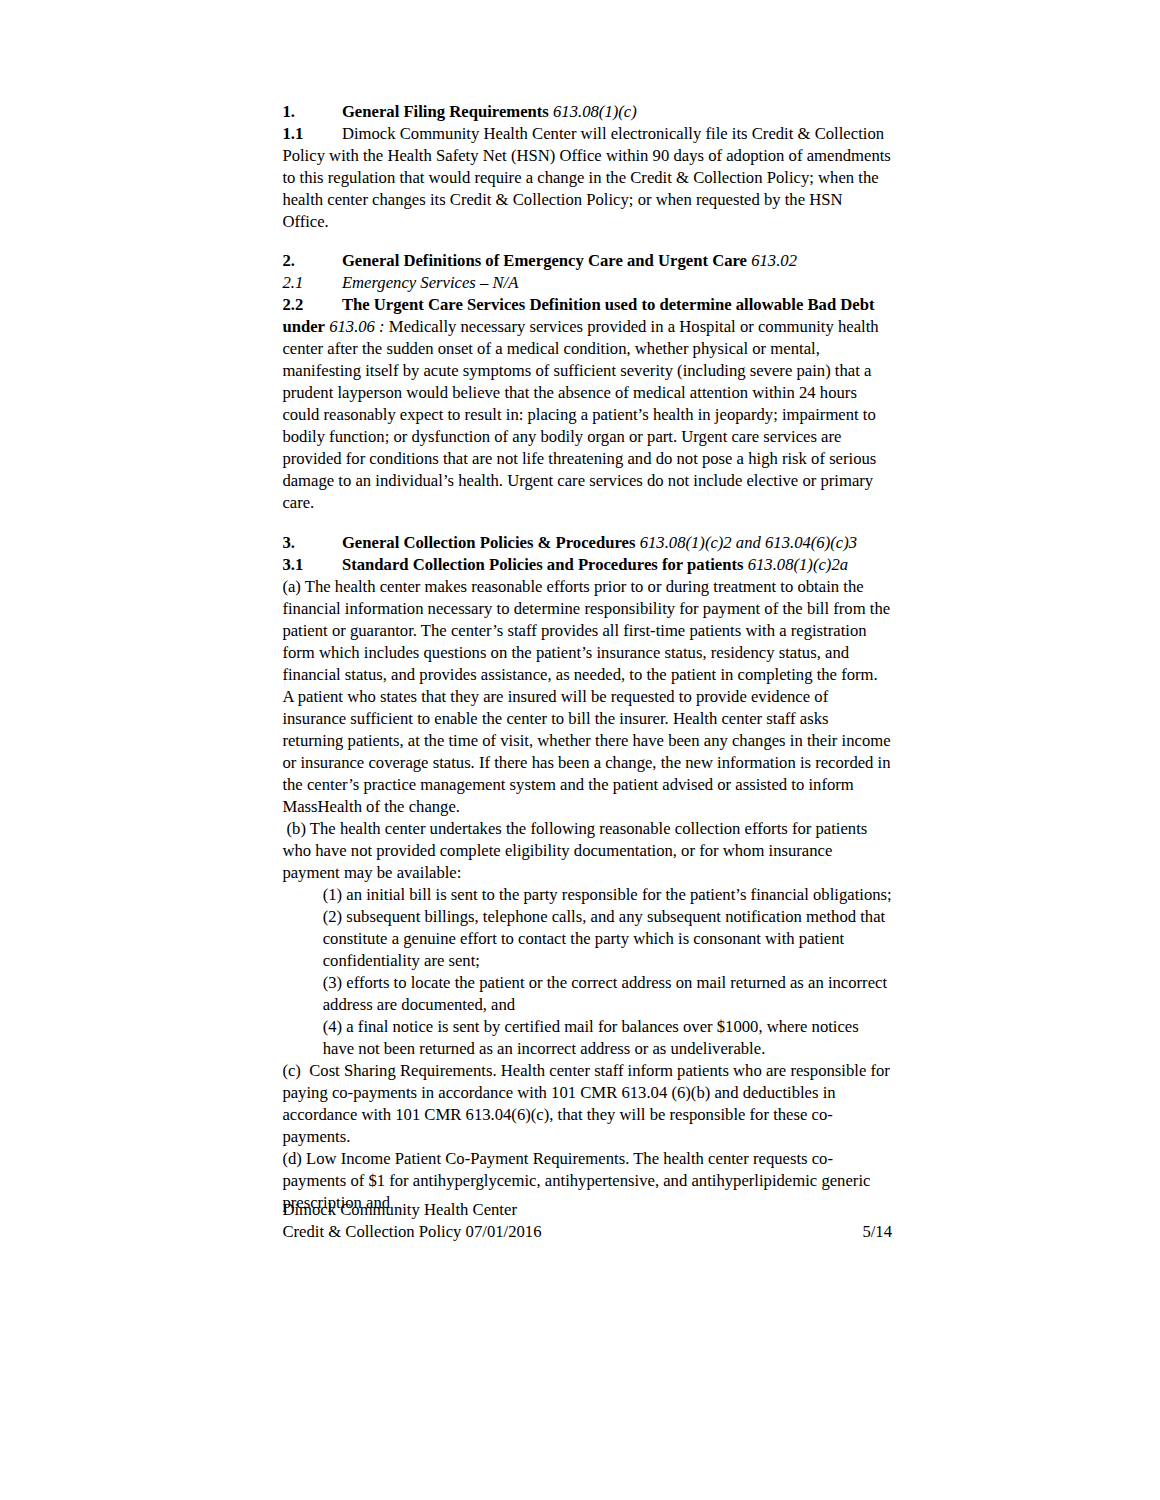1. General Filing Requirements 613.08(1)(c)
1.1 Dimock Community Health Center will electronically file its Credit & Collection Policy with the Health Safety Net (HSN) Office within 90 days of adoption of amendments to this regulation that would require a change in the Credit & Collection Policy; when the health center changes its Credit & Collection Policy; or when requested by the HSN Office.
2. General Definitions of Emergency Care and Urgent Care 613.02
2.1 Emergency Services – N/A
2.2 The Urgent Care Services Definition used to determine allowable Bad Debt
under 613.06 : Medically necessary services provided in a Hospital or community health center after the sudden onset of a medical condition, whether physical or mental, manifesting itself by acute symptoms of sufficient severity (including severe pain) that a prudent layperson would believe that the absence of medical attention within 24 hours could reasonably expect to result in: placing a patient’s health in jeopardy; impairment to bodily function; or dysfunction of any bodily organ or part. Urgent care services are provided for conditions that are not life threatening and do not pose a high risk of serious damage to an individual’s health. Urgent care services do not include elective or primary care.
3. General Collection Policies & Procedures 613.08(1)(c)2 and 613.04(6)(c)3
3.1 Standard Collection Policies and Procedures for patients 613.08(1)(c)2a
(a) The health center makes reasonable efforts prior to or during treatment to obtain the financial information necessary to determine responsibility for payment of the bill from the patient or guarantor. The center’s staff provides all first-time patients with a registration form which includes questions on the patient’s insurance status, residency status, and financial status, and provides assistance, as needed, to the patient in completing the form. A patient who states that they are insured will be requested to provide evidence of insurance sufficient to enable the center to bill the insurer. Health center staff asks returning patients, at the time of visit, whether there have been any changes in their income or insurance coverage status. If there has been a change, the new information is recorded in the center’s practice management system and the patient advised or assisted to inform MassHealth of the change.
(b) The health center undertakes the following reasonable collection efforts for patients who have not provided complete eligibility documentation, or for whom insurance payment may be available:
(1) an initial bill is sent to the party responsible for the patient’s financial obligations;
(2) subsequent billings, telephone calls, and any subsequent notification method that constitute a genuine effort to contact the party which is consonant with patient confidentiality are sent;
(3) efforts to locate the patient or the correct address on mail returned as an incorrect address are documented, and
(4) a final notice is sent by certified mail for balances over $1000, where notices have not been returned as an incorrect address or as undeliverable.
(c) Cost Sharing Requirements. Health center staff inform patients who are responsible for paying co-payments in accordance with 101 CMR 613.04 (6)(b) and deductibles in accordance with 101 CMR 613.04(6)(c), that they will be responsible for these co-payments.
(d) Low Income Patient Co-Payment Requirements. The health center requests co-payments of $1 for antihyperglycemic, antihypertensive, and antihyperlipidemic generic prescription and
Dimock Community Health Center Credit & Collection Policy 07/01/20165/14